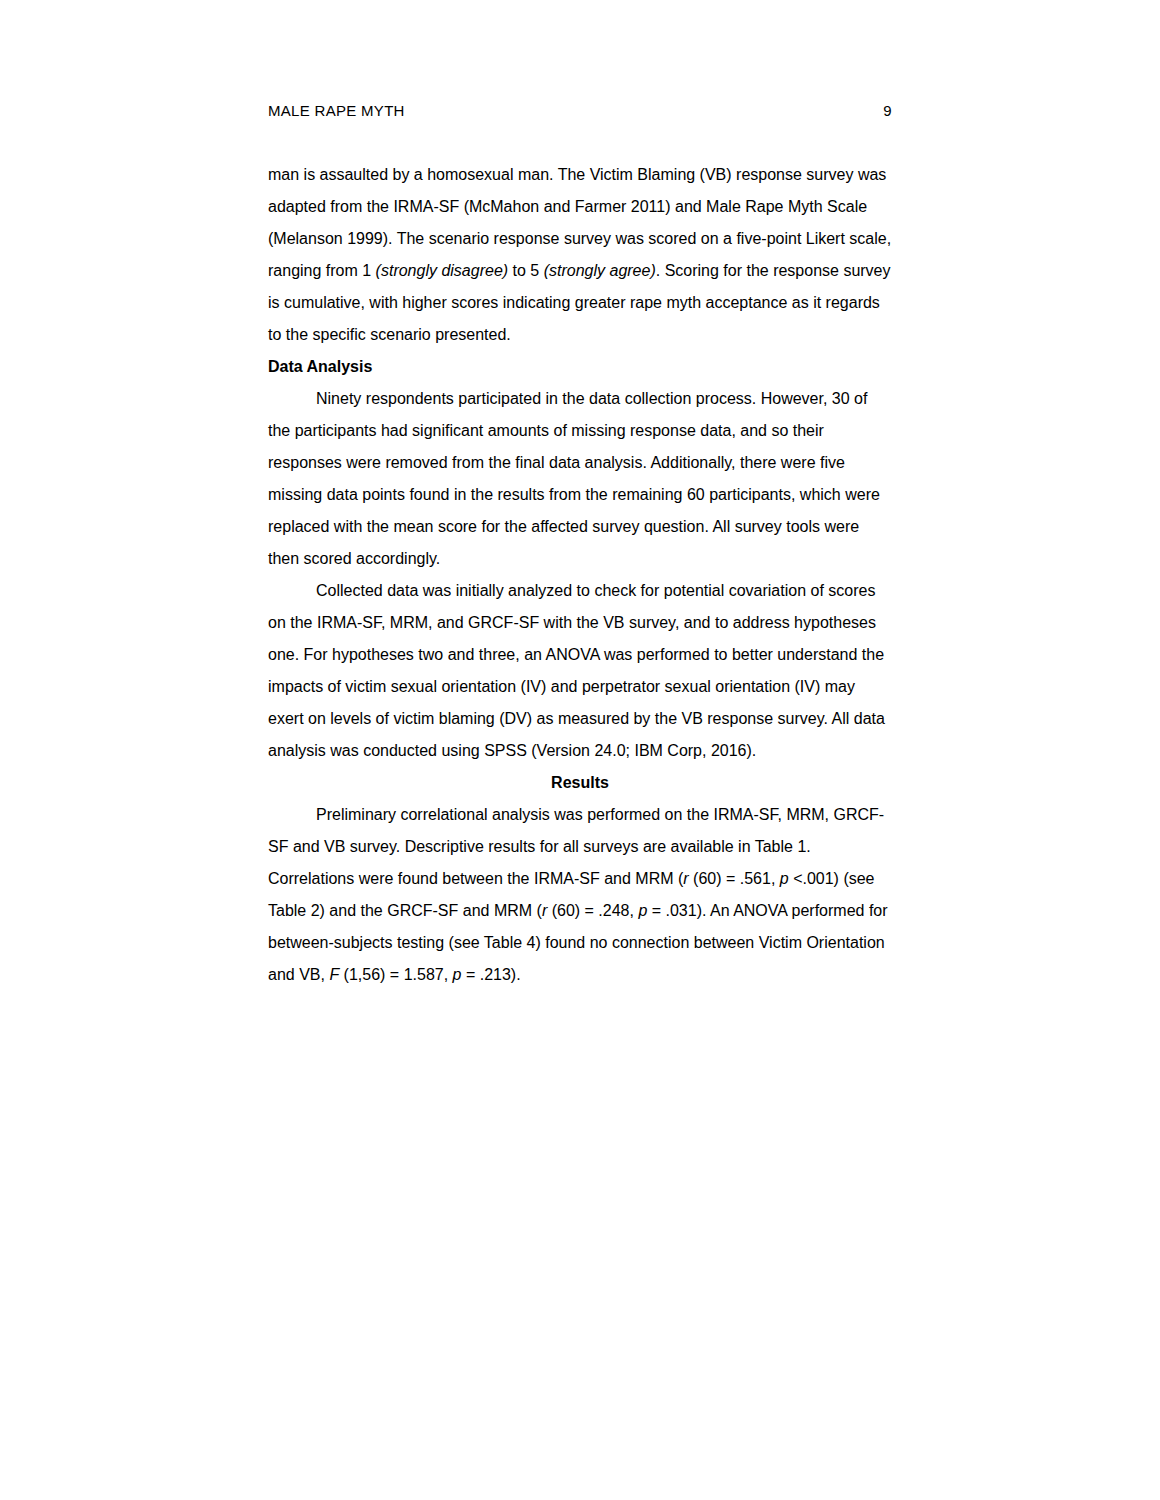Male Rape Myth 9
man is assaulted by a homosexual man. The Victim Blaming (VB) response survey was adapted from the IRMA-SF (McMahon and Farmer 2011) and Male Rape Myth Scale (Melanson 1999). The scenario response survey was scored on a five-point Likert scale, ranging from 1 (strongly disagree) to 5 (strongly agree). Scoring for the response survey is cumulative, with higher scores indicating greater rape myth acceptance as it regards to the specific scenario presented.
Data Analysis
Ninety respondents participated in the data collection process. However, 30 of the participants had significant amounts of missing response data, and so their responses were removed from the final data analysis. Additionally, there were five missing data points found in the results from the remaining 60 participants, which were replaced with the mean score for the affected survey question. All survey tools were then scored accordingly.
Collected data was initially analyzed to check for potential covariation of scores on the IRMA-SF, MRM, and GRCF-SF with the VB survey, and to address hypotheses one. For hypotheses two and three, an ANOVA was performed to better understand the impacts of victim sexual orientation (IV) and perpetrator sexual orientation (IV) may exert on levels of victim blaming (DV) as measured by the VB response survey. All data analysis was conducted using SPSS (Version 24.0; IBM Corp, 2016).
Results
Preliminary correlational analysis was performed on the IRMA-SF, MRM, GRCF-SF and VB survey. Descriptive results for all surveys are available in Table 1. Correlations were found between the IRMA-SF and MRM (r (60) = .561, p <.001) (see Table 2) and the GRCF-SF and MRM (r (60) = .248, p = .031). An ANOVA performed for between-subjects testing (see Table 4) found no connection between Victim Orientation and VB, F (1,56) = 1.587, p = .213).